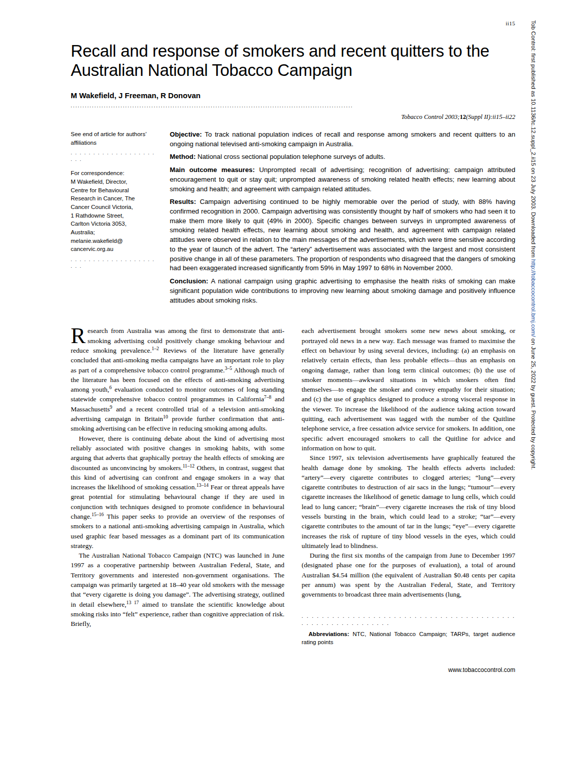Tob Control: first published as 10.1136/tc.12.suppl_2.ii15 on 23 July 2003. Downloaded from http://tobaccocontrol.bmj.com/ on June 25, 2022 by guest. Protected by copyright.
ii15
Recall and response of smokers and recent quitters to the Australian National Tobacco Campaign
M Wakefield, J Freeman, R Donovan
.......................................................................................................................
Tobacco Control 2003;12(Suppl II):ii15–ii22
See end of article for authors’ affiliations
. . . . . . . . . . . . . . . . . . . . . .
For correspondence:
M Wakefield, Director,
Centre for Behavioural
Research in Cancer, The
Cancer Council Victoria,
1 Rathdowne Street,
Carlton Victoria 3053,
Australia;
melanie.wakefield@
cancervic.org.au
. . . . . . . . . . . . . . . . . . . . . .
Objective: To track national population indices of recall and response among smokers and recent quitters to an ongoing national televised anti-smoking campaign in Australia.
Method: National cross sectional population telephone surveys of adults.
Main outcome measures: Unprompted recall of advertising; recognition of advertising; campaign attributed encouragement to quit or stay quit; unprompted awareness of smoking related health effects; new learning about smoking and health; and agreement with campaign related attitudes.
Results: Campaign advertising continued to be highly memorable over the period of study, with 88% having confirmed recognition in 2000. Campaign advertising was consistently thought by half of smokers who had seen it to make them more likely to quit (49% in 2000). Specific changes between surveys in unprompted awareness of smoking related health effects, new learning about smoking and health, and agreement with campaign related attitudes were observed in relation to the main messages of the advertisements, which were time sensitive according to the year of launch of the advert. The “artery” advertisement was associated with the largest and most consistent positive change in all of these parameters. The proportion of respondents who disagreed that the dangers of smoking had been exaggerated increased significantly from 59% in May 1997 to 68% in November 2000.
Conclusion: A national campaign using graphic advertising to emphasise the health risks of smoking can make significant population wide contributions to improving new learning about smoking damage and positively influence attitudes about smoking risks.
Research from Australia was among the first to demonstrate that anti-smoking advertising could positively change smoking behaviour and reduce smoking prevalence.1–2 Reviews of the literature have generally concluded that anti-smoking media campaigns have an important role to play as part of a comprehensive tobacco control programme.3–5 Although much of the literature has been focused on the effects of anti-smoking advertising among youth,6 evaluation conducted to monitor outcomes of long standing statewide comprehensive tobacco control programmes in California7–8 and Massachusetts9 and a recent controlled trial of a television anti-smoking advertising campaign in Britain10 provide further confirmation that anti-smoking advertising can be effective in reducing smoking among adults.
However, there is continuing debate about the kind of advertising most reliably associated with positive changes in smoking habits, with some arguing that adverts that graphically portray the health effects of smoking are discounted as unconvincing by smokers.11–12 Others, in contrast, suggest that this kind of advertising can confront and engage smokers in a way that increases the likelihood of smoking cessation.13–14 Fear or threat appeals have great potential for stimulating behavioural change if they are used in conjunction with techniques designed to promote confidence in behavioural change.15–16 This paper seeks to provide an overview of the responses of smokers to a national anti-smoking advertising campaign in Australia, which used graphic fear based messages as a dominant part of its communication strategy.
The Australian National Tobacco Campaign (NTC) was launched in June 1997 as a cooperative partnership between Australian Federal, State, and Territory governments and interested non-government organisations. The campaign was primarily targeted at 18–40 year old smokers with the message that “every cigarette is doing you damage”. The advertising strategy, outlined in detail elsewhere,13 17 aimed to translate the scientific knowledge about smoking risks into “felt” experience, rather than cognitive appreciation of risk. Briefly,
each advertisement brought smokers some new news about smoking, or portrayed old news in a new way. Each message was framed to maximise the effect on behaviour by using several devices, including: (a) an emphasis on relatively certain effects, than less probable effects—thus an emphasis on ongoing damage, rather than long term clinical outcomes; (b) the use of smoker moments—awkward situations in which smokers often find themselves—to engage the smoker and convey empathy for their situation; and (c) the use of graphics designed to produce a strong visceral response in the viewer. To increase the likelihood of the audience taking action toward quitting, each advertisement was tagged with the number of the Quitline telephone service, a free cessation advice service for smokers. In addition, one specific advert encouraged smokers to call the Quitline for advice and information on how to quit.
Since 1997, six television advertisements have graphically featured the health damage done by smoking. The health effects adverts included: “artery”—every cigarette contributes to clogged arteries; “lung”—every cigarette contributes to destruction of air sacs in the lungs; “tumour”—every cigarette increases the likelihood of genetic damage to lung cells, which could lead to lung cancer; “brain”—every cigarette increases the risk of tiny blood vessels bursting in the brain, which could lead to a stroke; “tar”—every cigarette contributes to the amount of tar in the lungs; “eye”—every cigarette increases the risk of rupture of tiny blood vessels in the eyes, which could ultimately lead to blindness.
During the first six months of the campaign from June to December 1997 (designated phase one for the purposes of evaluation), a total of around Australian $4.54 million (the equivalent of Australian $0.48 cents per capita per annum) was spent by the Australian Federal, State, and Territory governments to broadcast three main advertisements (lung,
. . . . . . . . . . . . . . . . . . . . . . . . . . . . . . . . . . . . . . . . . . . . . . . . . . . . . . . . . . . .
Abbreviations: NTC, National Tobacco Campaign; TARPs, target audience rating points
www.tobaccocontrol.com